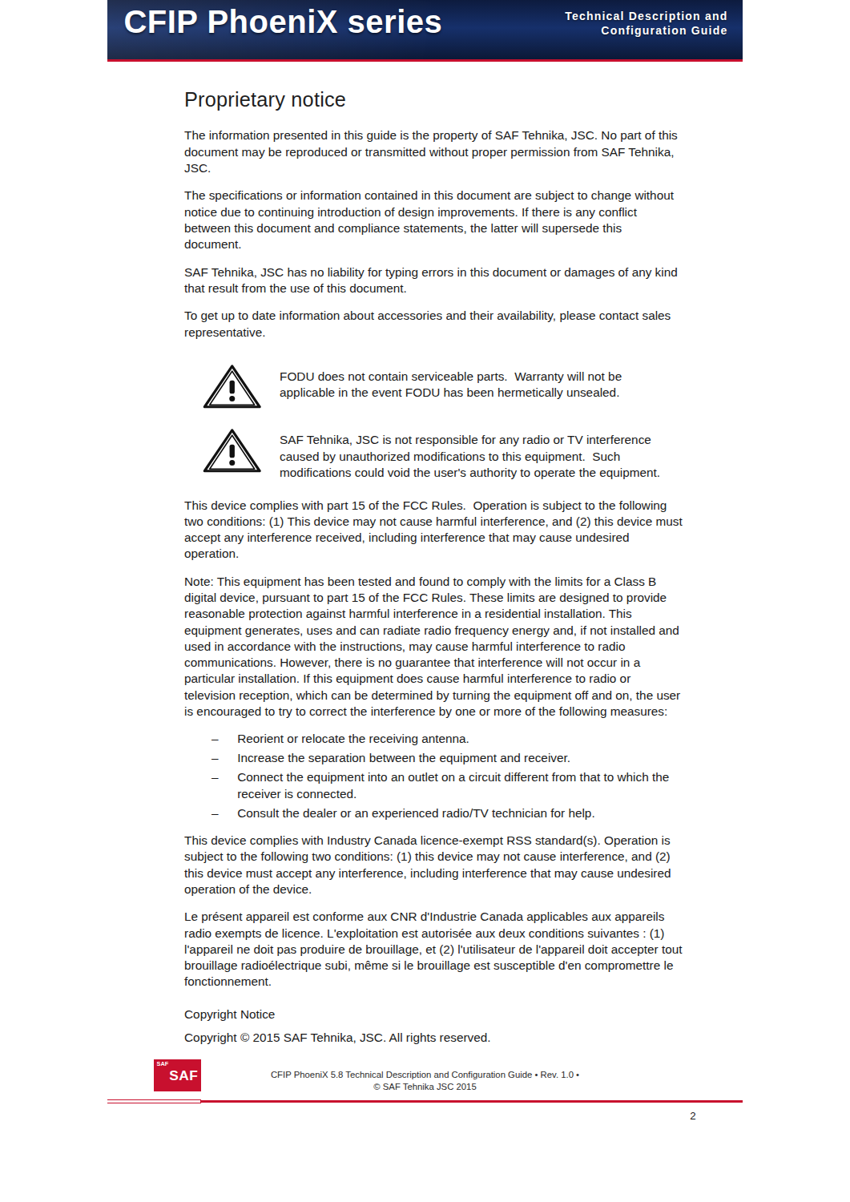CFIP PhoeniX series
Technical Description and
Configuration Guide
Proprietary notice
The information presented in this guide is the property of SAF Tehnika, JSC. No part of this document may be reproduced or transmitted without proper permission from SAF Tehnika, JSC.
The specifications or information contained in this document are subject to change without notice due to continuing introduction of design improvements. If there is any conflict between this document and compliance statements, the latter will supersede this document.
SAF Tehnika, JSC has no liability for typing errors in this document or damages of any kind that result from the use of this document.
To get up to date information about accessories and their availability, please contact sales representative.
FODU does not contain serviceable parts. Warranty will not be applicable in the event FODU has been hermetically unsealed.
SAF Tehnika, JSC is not responsible for any radio or TV interference caused by unauthorized modifications to this equipment. Such modifications could void the user's authority to operate the equipment.
This device complies with part 15 of the FCC Rules. Operation is subject to the following two conditions: (1) This device may not cause harmful interference, and (2) this device must accept any interference received, including interference that may cause undesired operation.
Note: This equipment has been tested and found to comply with the limits for a Class B digital device, pursuant to part 15 of the FCC Rules. These limits are designed to provide reasonable protection against harmful interference in a residential installation. This equipment generates, uses and can radiate radio frequency energy and, if not installed and used in accordance with the instructions, may cause harmful interference to radio communications. However, there is no guarantee that interference will not occur in a particular installation. If this equipment does cause harmful interference to radio or television reception, which can be determined by turning the equipment off and on, the user is encouraged to try to correct the interference by one or more of the following measures:
Reorient or relocate the receiving antenna.
Increase the separation between the equipment and receiver.
Connect the equipment into an outlet on a circuit different from that to which the receiver is connected.
Consult the dealer or an experienced radio/TV technician for help.
This device complies with Industry Canada licence-exempt RSS standard(s). Operation is subject to the following two conditions: (1) this device may not cause interference, and (2) this device must accept any interference, including interference that may cause undesired operation of the device.
Le présent appareil est conforme aux CNR d'Industrie Canada applicables aux appareils radio exempts de licence. L'exploitation est autorisée aux deux conditions suivantes : (1) l'appareil ne doit pas produire de brouillage, et (2) l'utilisateur de l'appareil doit accepter tout brouillage radioélectrique subi, même si le brouillage est susceptible d'en compromettre le fonctionnement.
Copyright Notice
Copyright © 2015 SAF Tehnika, JSC. All rights reserved.
SAFSAF
CFIP PhoeniX 5.8 Technical Description and Configuration Guide • Rev. 1.0 •
© SAF Tehnika JSC 2015
2